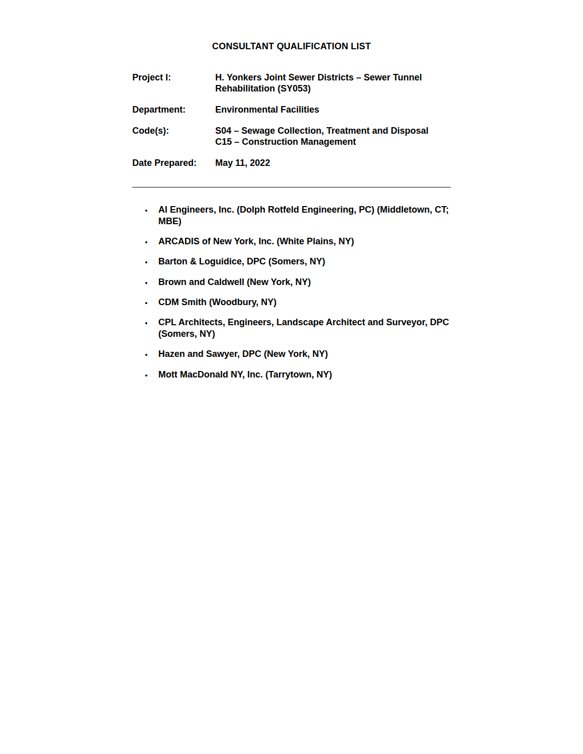CONSULTANT QUALIFICATION LIST
| Project I: | H. Yonkers Joint Sewer Districts – Sewer Tunnel Rehabilitation (SY053) |
| Department: | Environmental Facilities |
| Code(s): | S04 – Sewage Collection, Treatment and Disposal C15 – Construction Management |
| Date Prepared: | May 11, 2022 |
AI Engineers, Inc. (Dolph Rotfeld Engineering, PC) (Middletown, CT; MBE)
ARCADIS of New York, Inc. (White Plains, NY)
Barton & Loguidice, DPC (Somers, NY)
Brown and Caldwell (New York, NY)
CDM Smith (Woodbury, NY)
CPL Architects, Engineers, Landscape Architect and Surveyor, DPC (Somers, NY)
Hazen and Sawyer, DPC (New York, NY)
Mott MacDonald NY, Inc. (Tarrytown, NY)